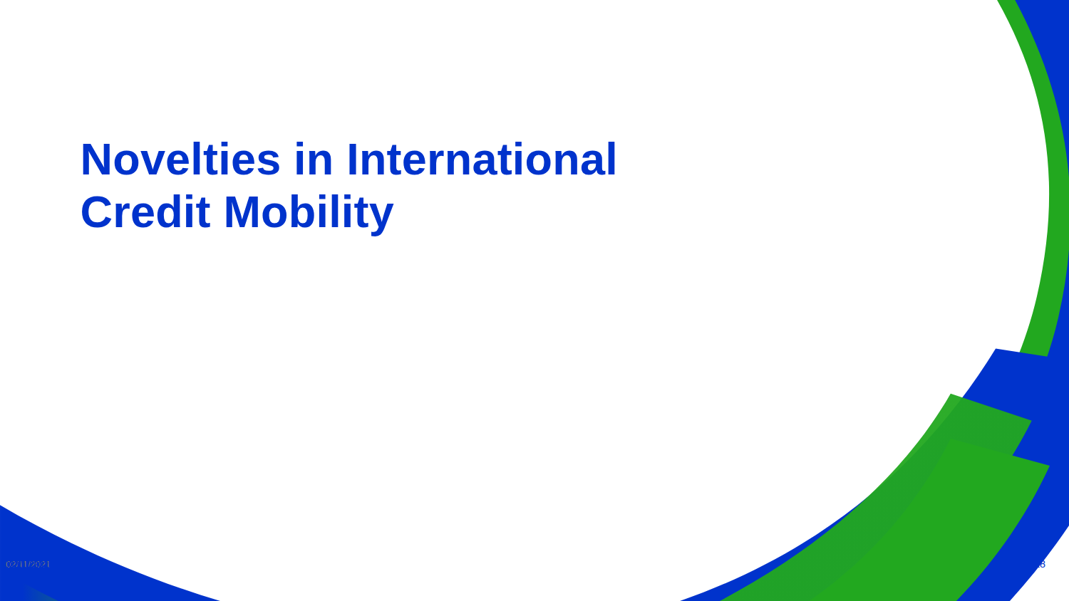Novelties in International
Credit Mobility
02/11/2021 02/11/2021 02/11/2021
18